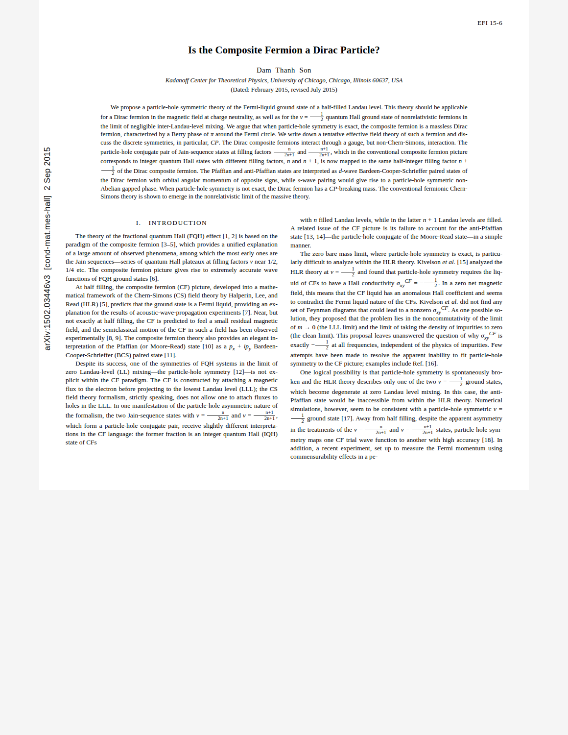arXiv:1502.03446v3 [cond-mat.mes-hall] 2 Sep 2015
EFI 15-6
Is the Composite Fermion a Dirac Particle?
Dam Thanh Son
Kadanoff Center for Theoretical Physics, University of Chicago, Chicago, Illinois 60637, USA
(Dated: February 2015, revised July 2015)
We propose a particle-hole symmetric theory of the Fermi-liquid ground state of a half-filled Landau level. This theory should be applicable for a Dirac fermion in the magnetic field at charge neutrality, as well as for the ν = 12 quantum Hall ground state of nonrelativistic fermions in the limit of negligible inter-Landau-level mixing. We argue that when particle-hole symmetry is exact, the composite fermion is a massless Dirac fermion, characterized by a Berry phase of π around the Fermi circle. We write down a tentative effective field theory of such a fermion and discuss the discrete symmetries, in particular, CP. The Dirac composite fermions interact through a gauge, but non-Chern-Simons, interaction. The particle-hole conjugate pair of Jain-sequence states at filling factors n 2n+1 and n+12n+1, which in the conventional composite fermion picture corresponds to integer quantum Hall states with different filling factors, n and n + 1, is now mapped to the same half-integer filling factor n + 12 of the Dirac composite fermion. The Pfaffian and anti-Pfaffian states are interpreted as d-wave Bardeen-Cooper-Schrieffer paired states of the Dirac fermion with orbital angular momentum of opposite signs, while s-wave pairing would give rise to a particle-hole symmetric non-Abelian gapped phase. When particle-hole symmetry is not exact, the Dirac fermion has a CP-breaking mass. The conventional fermionic Chern-Simons theory is shown to emerge in the nonrelativistic limit of the massive theory.
I. INTRODUCTION
The theory of the fractional quantum Hall (FQH) effect [1, 2] is based on the paradigm of the composite fermion [3–5], which provides a unified explanation of a large amount of observed phenomena, among which the most early ones are the Jain sequences—series of quantum Hall plateaux at filling factors ν near 1/2, 1/4 etc. The composite fermion picture gives rise to extremely accurate wave functions of FQH ground states [6].
At half filling, the composite fermion (CF) picture, developed into a mathematical framework of the Chern-Simons (CS) field theory by Halperin, Lee, and Read (HLR) [5], predicts that the ground state is a Fermi liquid, providing an explanation for the results of acoustic-wave-propagation experiments [7]. Near, but not exactly at half filling, the CF is predicted to feel a small residual magnetic field, and the semiclassical motion of the CF in such a field has been observed experimentally [8, 9]. The composite fermion theory also provides an elegant interpretation of the Pfaffian (or Moore-Read) state [10] as a px + ipy Bardeen-Cooper-Schrieffer (BCS) paired state [11].
Despite its success, one of the symmetries of FQH systems in the limit of zero Landau-level (LL) mixing—the particle-hole symmetry [12]—is not explicit within the CF paradigm. The CF is constructed by attaching a magnetic flux to the electron before projecting to the lowest Landau level (LLL); the CS field theory formalism, strictly speaking, does not allow one to attach fluxes to holes in the LLL. In one manifestation of the particle-hole asymmetric nature of the formalism, the two Jain-sequence states with ν = n 2n+1 and ν = n+12n+1, which form a particle-hole conjugate pair, receive slightly different interpretations in the CF language: the former fraction is an integer quantum Hall (IQH) state of CFs
with n filled Landau levels, while in the latter n + 1 Landau levels are filled. A related issue of the CF picture is its failure to account for the anti-Pfaffian state [13, 14]—the particle-hole conjugate of the Moore-Read state—in a simple manner.
The zero bare mass limit, where particle-hole symmetry is exact, is particularly difficult to analyze within the HLR theory. Kivelson et al. [15] analyzed the HLR theory at ν = 12 and found that particle-hole symmetry requires the liquid of CFs to have a Hall conductivity σxyCF = −12. In a zero net magnetic field, this means that the CF liquid has an anomalous Hall coefficient and seems to contradict the Fermi liquid nature of the CFs. Kivelson et al. did not find any set of Feynman diagrams that could lead to a nonzero σxyCF. As one possible solution, they proposed that the problem lies in the noncommutativity of the limit of m → 0 (the LLL limit) and the limit of taking the density of impurities to zero (the clean limit). This proposal leaves unanswered the question of why σxyCF is exactly −12 at all frequencies, independent of the physics of impurities. Few attempts have been made to resolve the apparent inability to fit particle-hole symmetry to the CF picture; examples include Ref. [16].
One logical possibility is that particle-hole symmetry is spontaneously broken and the HLR theory describes only one of the two ν = 12 ground states, which become degenerate at zero Landau level mixing. In this case, the anti-Pfaffian state would be inaccessible from within the HLR theory. Numerical simulations, however, seem to be consistent with a particle-hole symmetric ν = 12 ground state [17]. Away from half filling, despite the apparent asymmetry in the treatments of the ν = n 2n+1 and ν = n+12n+1 states, particle-hole symmetry maps one CF trial wave function to another with high accuracy [18]. In addition, a recent experiment, set up to measure the Fermi momentum using commensurability effects in a pe-